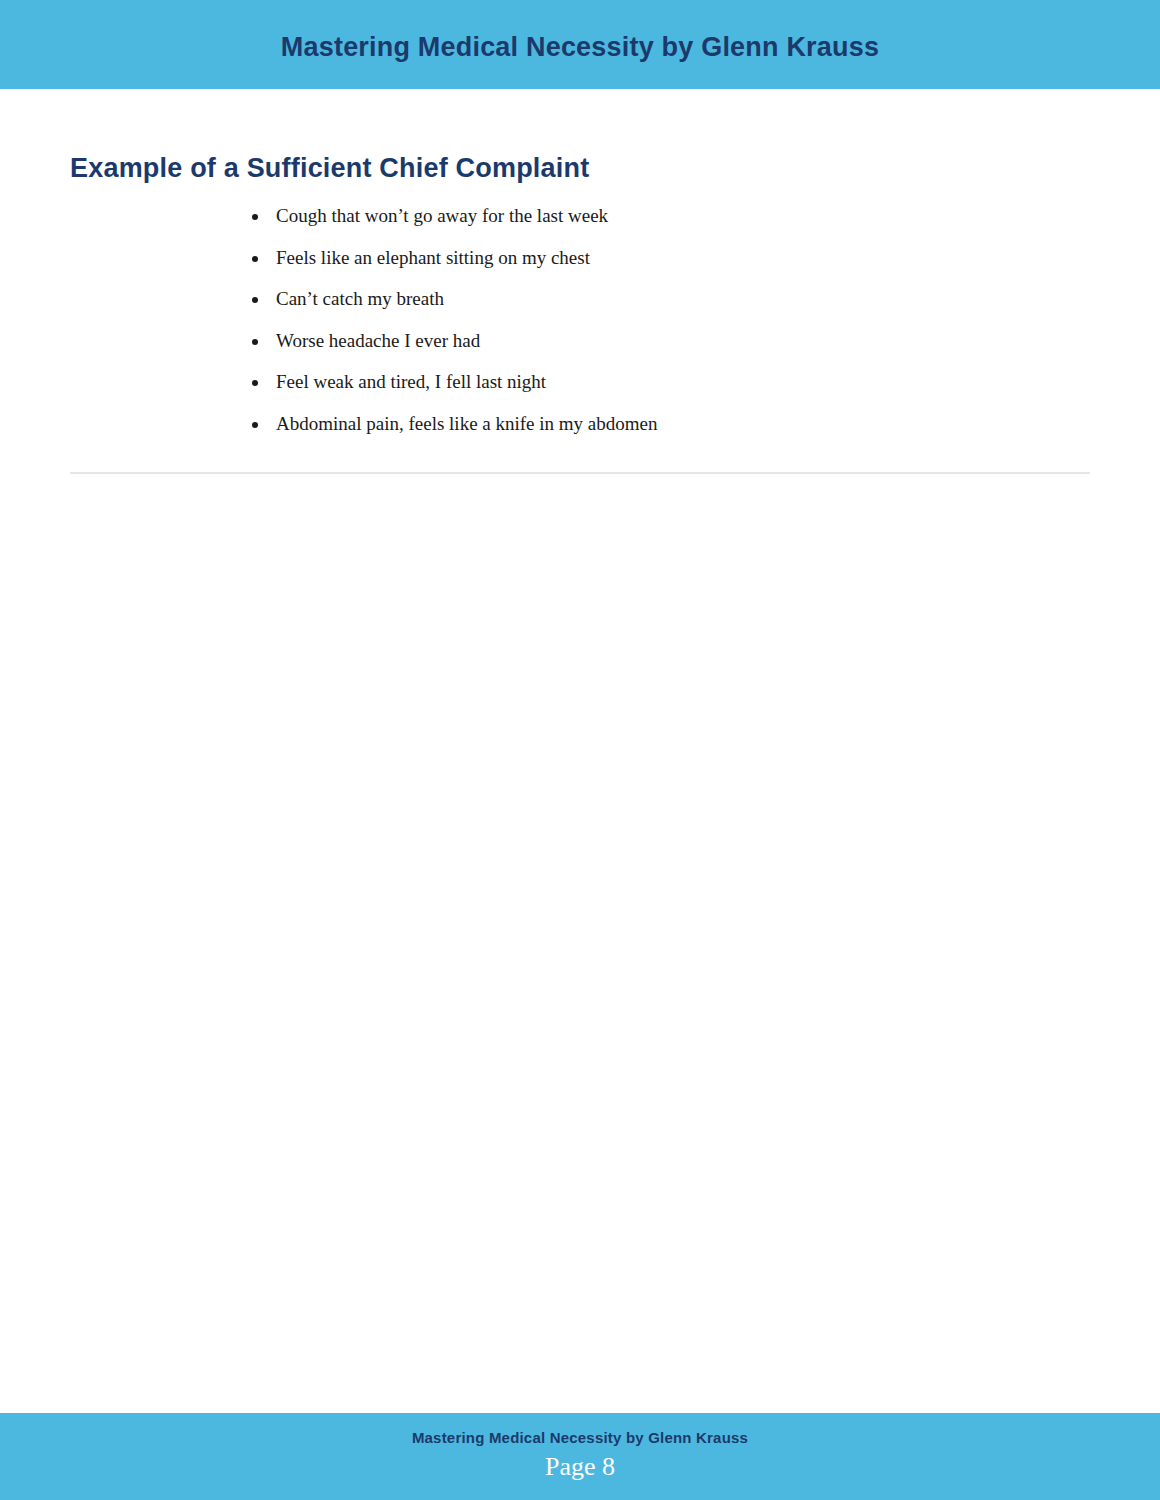Mastering Medical Necessity by Glenn Krauss
Example of a Sufficient Chief Complaint
Cough that won’t go away for the last week
Feels like an elephant sitting on my chest
Can’t catch my breath
Worse headache I ever had
Feel weak and tired, I fell last night
Abdominal pain, feels like a knife in my abdomen
Mastering Medical Necessity by Glenn Krauss
Page 8